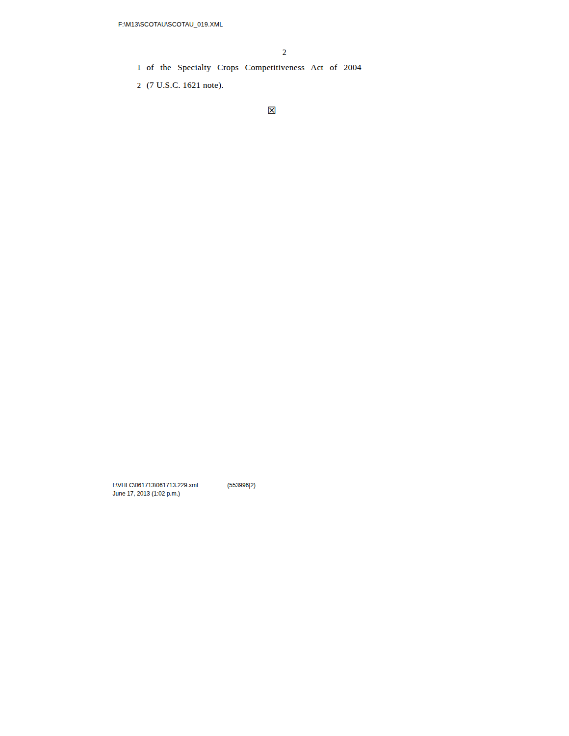F:\M13\SCOTAU\SCOTAU_019.XML
2
1 of the Specialty Crops Competitiveness Act of 2004
2 (7 U.S.C. 1621 note).
☒
f:\VHLC\061713\061713.229.xml (553996|2)
June 17, 2013 (1:02 p.m.)